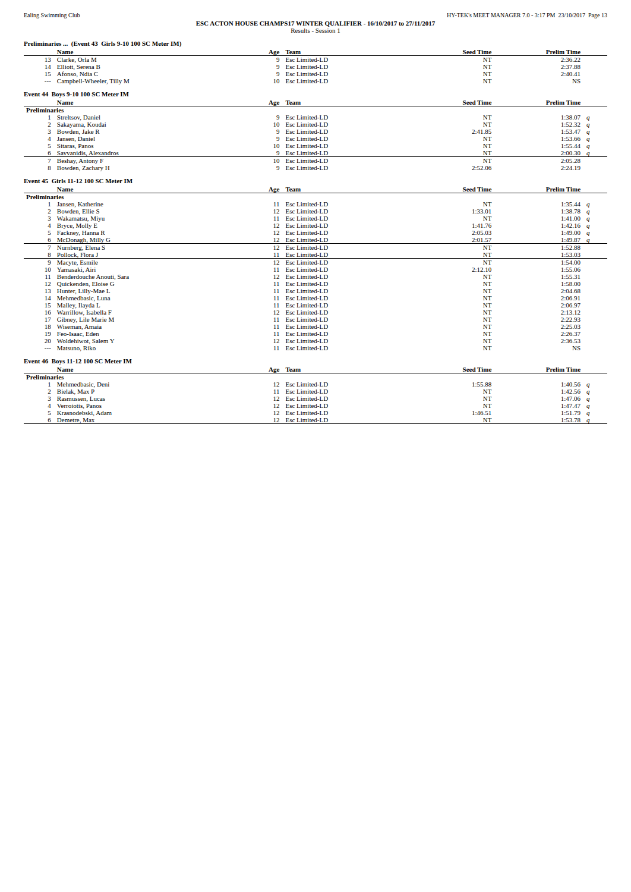Ealing Swimming Club
HY-TEK's MEET MANAGER 7.0 - 3:17 PM 23/10/2017 Page 13
ESC ACTON HOUSE CHAMPS17 WINTER QUALIFIER - 16/10/2017 to 27/11/2017
Results - Session 1
Preliminaries ... (Event 43 Girls 9-10 100 SC Meter IM)
| | Name | Age | Team | Seed Time | Prelim Time | |
| --- | --- | --- | --- | --- | --- | --- |
| 13 | Clarke, Orla M | 9 | Esc Limited-LD | NT | 2:36.22 | |
| 14 | Elliott, Serena B | 9 | Esc Limited-LD | NT | 2:37.88 | |
| 15 | Afonso, Ndia C | 9 | Esc Limited-LD | NT | 2:40.41 | |
| --- | Campbell-Wheeler, Tilly M | 10 | Esc Limited-LD | NT | NS | |
Event 44 Boys 9-10 100 SC Meter IM
| | Name | Age | Team | Seed Time | Prelim Time | |
| --- | --- | --- | --- | --- | --- | --- |
| Preliminaries |
| 1 | Streltsov, Daniel | 9 | Esc Limited-LD | NT | 1:38.07 | q |
| 2 | Sakayama, Koudai | 10 | Esc Limited-LD | NT | 1:52.32 | q |
| 3 | Bowden, Jake R | 9 | Esc Limited-LD | 2:41.85 | 1:53.47 | q |
| 4 | Jansen, Daniel | 9 | Esc Limited-LD | NT | 1:53.66 | q |
| 5 | Sitaras, Panos | 10 | Esc Limited-LD | NT | 1:55.44 | q |
| 6 | Savvanidis, Alexandros | 9 | Esc Limited-LD | NT | 2:00.30 | q |
| 7 | Beshay, Antony F | 10 | Esc Limited-LD | NT | 2:05.28 | |
| 8 | Bowden, Zachary H | 9 | Esc Limited-LD | 2:52.06 | 2:24.19 | |
Event 45 Girls 11-12 100 SC Meter IM
| | Name | Age | Team | Seed Time | Prelim Time | |
| --- | --- | --- | --- | --- | --- | --- |
| Preliminaries |
| 1 | Jansen, Katherine | 11 | Esc Limited-LD | NT | 1:35.44 | q |
| 2 | Bowden, Ellie S | 12 | Esc Limited-LD | 1:33.01 | 1:38.78 | q |
| 3 | Wakamatsu, Miyu | 11 | Esc Limited-LD | NT | 1:41.00 | q |
| 4 | Bryce, Molly E | 12 | Esc Limited-LD | 1:41.76 | 1:42.16 | q |
| 5 | Fackney, Hanna R | 12 | Esc Limited-LD | 2:05.03 | 1:49.00 | q |
| 6 | McDonagh, Milly G | 12 | Esc Limited-LD | 2:01.57 | 1:49.87 | q |
| 7 | Nurnberg, Elena S | 12 | Esc Limited-LD | NT | 1:52.88 | |
| 8 | Pollock, Flora J | 11 | Esc Limited-LD | NT | 1:53.03 | |
| 9 | Macyte, Esmile | 12 | Esc Limited-LD | NT | 1:54.00 | |
| 10 | Yamasaki, Airi | 11 | Esc Limited-LD | 2:12.10 | 1:55.06 | |
| 11 | Benderdouche Anouti, Sara | 12 | Esc Limited-LD | NT | 1:55.31 | |
| 12 | Quickenden, Eloise G | 11 | Esc Limited-LD | NT | 1:58.00 | |
| 13 | Hunter, Lilly-Mae L | 11 | Esc Limited-LD | NT | 2:04.68 | |
| 14 | Mehmedbasic, Luna | 11 | Esc Limited-LD | NT | 2:06.91 | |
| 15 | Malley, Ilayda L | 11 | Esc Limited-LD | NT | 2:06.97 | |
| 16 | Warrillow, Isabella F | 12 | Esc Limited-LD | NT | 2:13.12 | |
| 17 | Gibney, Lile Marie M | 11 | Esc Limited-LD | NT | 2:22.93 | |
| 18 | Wiseman, Amaia | 11 | Esc Limited-LD | NT | 2:25.03 | |
| 19 | Feo-Isaac, Eden | 11 | Esc Limited-LD | NT | 2:26.37 | |
| 20 | Woldehiwot, Salem Y | 12 | Esc Limited-LD | NT | 2:36.53 | |
| --- | Matsuno, Riko | 11 | Esc Limited-LD | NT | NS | |
Event 46 Boys 11-12 100 SC Meter IM
| | Name | Age | Team | Seed Time | Prelim Time | |
| --- | --- | --- | --- | --- | --- | --- |
| Preliminaries |
| 1 | Mehmedbasic, Deni | 12 | Esc Limited-LD | 1:55.88 | 1:40.56 | q |
| 2 | Bielak, Max P | 11 | Esc Limited-LD | NT | 1:42.56 | q |
| 3 | Rasmussen, Lucas | 12 | Esc Limited-LD | NT | 1:47.06 | q |
| 4 | Verroiotis, Panos | 12 | Esc Limited-LD | NT | 1:47.47 | q |
| 5 | Krasnodebski, Adam | 12 | Esc Limited-LD | 1:46.51 | 1:51.79 | q |
| 6 | Demetre, Max | 12 | Esc Limited-LD | NT | 1:53.78 | q |